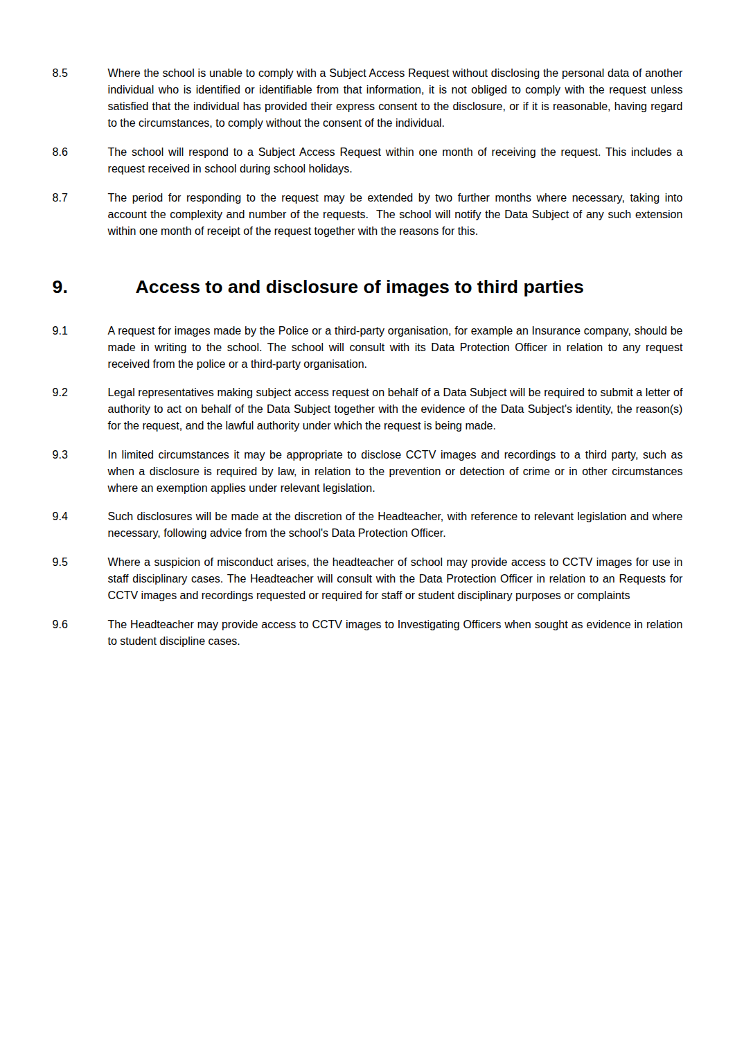8.5
Where the school is unable to comply with a Subject Access Request without disclosing the personal data of another individual who is identified or identifiable from that information, it is not obliged to comply with the request unless satisfied that the individual has provided their express consent to the disclosure, or if it is reasonable, having regard to the circumstances, to comply without the consent of the individual.
8.6
The school will respond to a Subject Access Request within one month of receiving the request. This includes a request received in school during school holidays.
8.7
The period for responding to the request may be extended by two further months where necessary, taking into account the complexity and number of the requests. The school will notify the Data Subject of any such extension within one month of receipt of the request together with the reasons for this.
9. Access to and disclosure of images to third parties
9.1
A request for images made by the Police or a third-party organisation, for example an Insurance company, should be made in writing to the school. The school will consult with its Data Protection Officer in relation to any request received from the police or a third-party organisation.
9.2
Legal representatives making subject access request on behalf of a Data Subject will be required to submit a letter of authority to act on behalf of the Data Subject together with the evidence of the Data Subject's identity, the reason(s) for the request, and the lawful authority under which the request is being made.
9.3
In limited circumstances it may be appropriate to disclose CCTV images and recordings to a third party, such as when a disclosure is required by law, in relation to the prevention or detection of crime or in other circumstances where an exemption applies under relevant legislation.
9.4
Such disclosures will be made at the discretion of the Headteacher, with reference to relevant legislation and where necessary, following advice from the school's Data Protection Officer.
9.5
Where a suspicion of misconduct arises, the headteacher of school may provide access to CCTV images for use in staff disciplinary cases. The Headteacher will consult with the Data Protection Officer in relation to an Requests for CCTV images and recordings requested or required for staff or student disciplinary purposes or complaints
9.6
The Headteacher may provide access to CCTV images to Investigating Officers when sought as evidence in relation to student discipline cases.